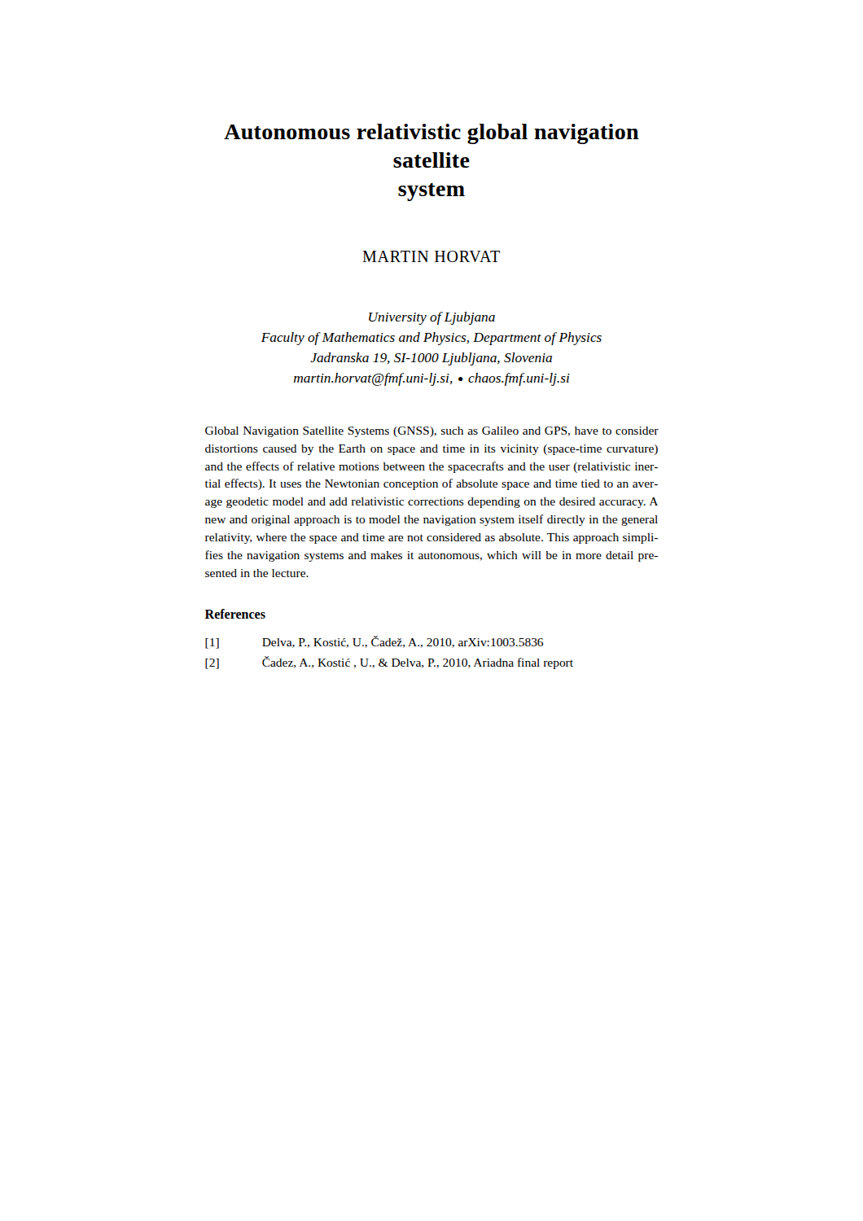Autonomous relativistic global navigation satellite
system
MARTIN HORVAT
University of Ljubjana
Faculty of Mathematics and Physics, Department of Physics
Jadranska 19, SI-1000 Ljubljana, Slovenia
martin.horvat@fmf.uni-lj.si, ● chaos.fmf.uni-lj.si
Global Navigation Satellite Systems (GNSS), such as Galileo and GPS, have to consider distortions caused by the Earth on space and time in its vicinity (space-time curvature) and the effects of relative motions between the spacecrafts and the user (relativistic inertial effects). It uses the Newtonian conception of absolute space and time tied to an average geodetic model and add relativistic corrections depending on the desired accuracy. A new and original approach is to model the navigation system itself directly in the general relativity, where the space and time are not considered as absolute. This approach simplifies the navigation systems and makes it autonomous, which will be in more detail presented in the lecture.
References
| [1] | Delva, P., Kostić, U., Čadež, A., 2010, arXiv:1003.5836 |
| [2] | Čadez, A., Kostić , U., & Delva, P., 2010, Ariadna final report |